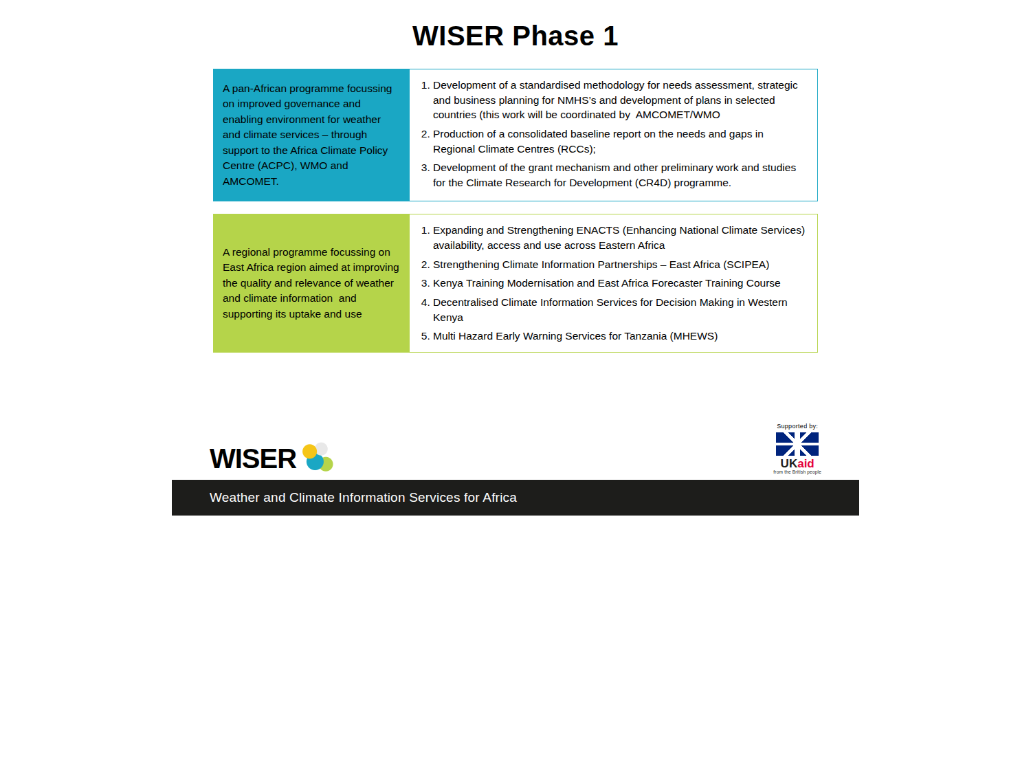WISER Phase 1
A pan-African programme focussing on improved governance and enabling environment for weather and climate services – through support to the Africa Climate Policy Centre (ACPC), WMO and AMCOMET.
Development of a standardised methodology for needs assessment, strategic and business planning for NMHS’s and development of plans in selected countries (this work will be coordinated by AMCOMET/WMO
Production of a consolidated baseline report on the needs and gaps in Regional Climate Centres (RCCs);
Development of the grant mechanism and other preliminary work and studies for the Climate Research for Development (CR4D) programme.
A regional programme focussing on East Africa region aimed at improving the quality and relevance of weather and climate information and supporting its uptake and use
Expanding and Strengthening ENACTS (Enhancing National Climate Services) availability, access and use across Eastern Africa
Strengthening Climate Information Partnerships – East Africa (SCIPEA)
Kenya Training Modernisation and East Africa Forecaster Training Course
Decentralised Climate Information Services for Decision Making in Western Kenya
Multi Hazard Early Warning Services for Tanzania (MHEWS)
WISER
Supported by:
UKaid
from the British people
Weather and Climate Information Services for Africa